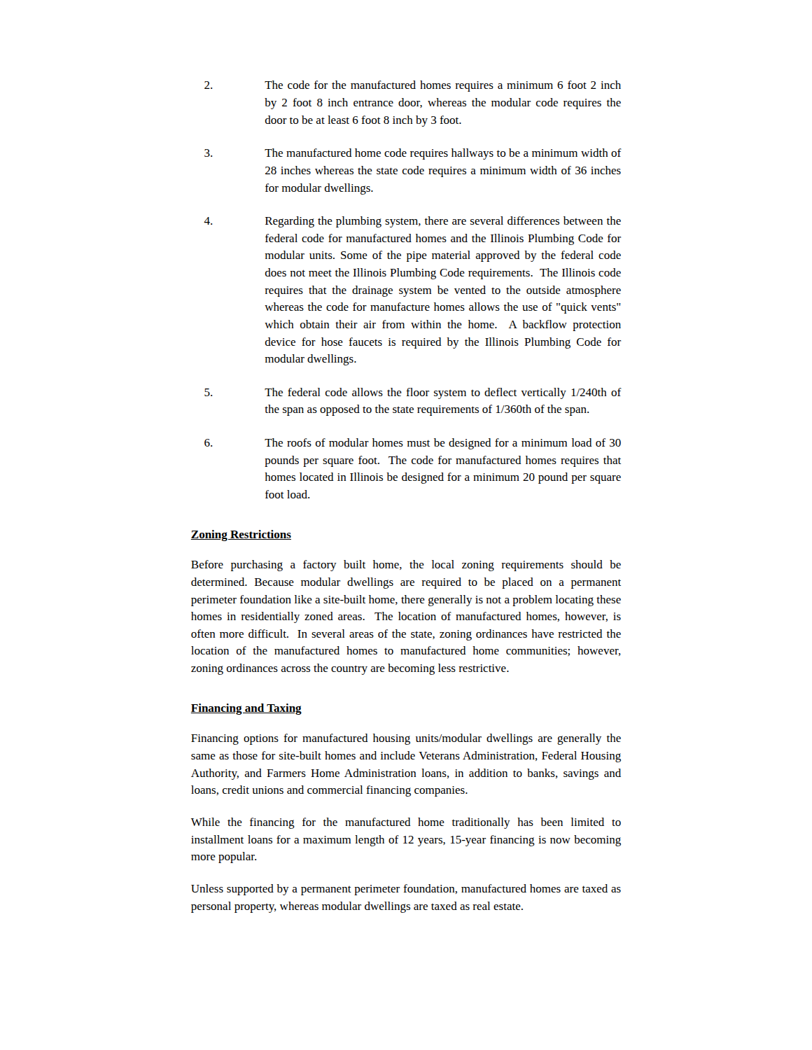2. The code for the manufactured homes requires a minimum 6 foot 2 inch by 2 foot 8 inch entrance door, whereas the modular code requires the door to be at least 6 foot 8 inch by 3 foot.
3. The manufactured home code requires hallways to be a minimum width of 28 inches whereas the state code requires a minimum width of 36 inches for modular dwellings.
4. Regarding the plumbing system, there are several differences between the federal code for manufactured homes and the Illinois Plumbing Code for modular units. Some of the pipe material approved by the federal code does not meet the Illinois Plumbing Code requirements. The Illinois code requires that the drainage system be vented to the outside atmosphere whereas the code for manufacture homes allows the use of "quick vents" which obtain their air from within the home. A backflow protection device for hose faucets is required by the Illinois Plumbing Code for modular dwellings.
5. The federal code allows the floor system to deflect vertically 1/240th of the span as opposed to the state requirements of 1/360th of the span.
6. The roofs of modular homes must be designed for a minimum load of 30 pounds per square foot. The code for manufactured homes requires that homes located in Illinois be designed for a minimum 20 pound per square foot load.
Zoning Restrictions
Before purchasing a factory built home, the local zoning requirements should be determined. Because modular dwellings are required to be placed on a permanent perimeter foundation like a site-built home, there generally is not a problem locating these homes in residentially zoned areas. The location of manufactured homes, however, is often more difficult. In several areas of the state, zoning ordinances have restricted the location of the manufactured homes to manufactured home communities; however, zoning ordinances across the country are becoming less restrictive.
Financing and Taxing
Financing options for manufactured housing units/modular dwellings are generally the same as those for site-built homes and include Veterans Administration, Federal Housing Authority, and Farmers Home Administration loans, in addition to banks, savings and loans, credit unions and commercial financing companies.
While the financing for the manufactured home traditionally has been limited to installment loans for a maximum length of 12 years, 15-year financing is now becoming more popular.
Unless supported by a permanent perimeter foundation, manufactured homes are taxed as personal property, whereas modular dwellings are taxed as real estate.